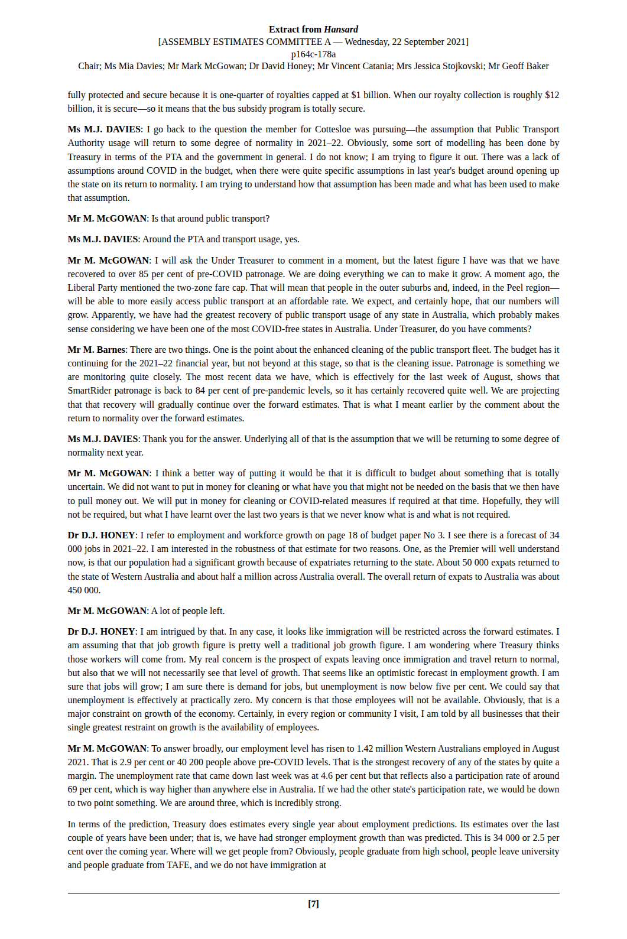Extract from Hansard
[ASSEMBLY ESTIMATES COMMITTEE A — Wednesday, 22 September 2021]
p164c-178a
Chair; Ms Mia Davies; Mr Mark McGowan; Dr David Honey; Mr Vincent Catania; Mrs Jessica Stojkovski; Mr Geoff Baker
fully protected and secure because it is one-quarter of royalties capped at $1 billion. When our royalty collection is roughly $12 billion, it is secure—so it means that the bus subsidy program is totally secure.
Ms M.J. DAVIES: I go back to the question the member for Cottesloe was pursuing—the assumption that Public Transport Authority usage will return to some degree of normality in 2021–22. Obviously, some sort of modelling has been done by Treasury in terms of the PTA and the government in general. I do not know; I am trying to figure it out. There was a lack of assumptions around COVID in the budget, when there were quite specific assumptions in last year's budget around opening up the state on its return to normality. I am trying to understand how that assumption has been made and what has been used to make that assumption.
Mr M. McGOWAN: Is that around public transport?
Ms M.J. DAVIES: Around the PTA and transport usage, yes.
Mr M. McGOWAN: I will ask the Under Treasurer to comment in a moment, but the latest figure I have was that we have recovered to over 85 per cent of pre-COVID patronage. We are doing everything we can to make it grow. A moment ago, the Liberal Party mentioned the two-zone fare cap. That will mean that people in the outer suburbs and, indeed, in the Peel region—will be able to more easily access public transport at an affordable rate. We expect, and certainly hope, that our numbers will grow. Apparently, we have had the greatest recovery of public transport usage of any state in Australia, which probably makes sense considering we have been one of the most COVID-free states in Australia. Under Treasurer, do you have comments?
Mr M. Barnes: There are two things. One is the point about the enhanced cleaning of the public transport fleet. The budget has it continuing for the 2021–22 financial year, but not beyond at this stage, so that is the cleaning issue. Patronage is something we are monitoring quite closely. The most recent data we have, which is effectively for the last week of August, shows that SmartRider patronage is back to 84 per cent of pre-pandemic levels, so it has certainly recovered quite well. We are projecting that that recovery will gradually continue over the forward estimates. That is what I meant earlier by the comment about the return to normality over the forward estimates.
Ms M.J. DAVIES: Thank you for the answer. Underlying all of that is the assumption that we will be returning to some degree of normality next year.
Mr M. McGOWAN: I think a better way of putting it would be that it is difficult to budget about something that is totally uncertain. We did not want to put in money for cleaning or what have you that might not be needed on the basis that we then have to pull money out. We will put in money for cleaning or COVID-related measures if required at that time. Hopefully, they will not be required, but what I have learnt over the last two years is that we never know what is and what is not required.
Dr D.J. HONEY: I refer to employment and workforce growth on page 18 of budget paper No 3. I see there is a forecast of 34 000 jobs in 2021–22. I am interested in the robustness of that estimate for two reasons. One, as the Premier will well understand now, is that our population had a significant growth because of expatriates returning to the state. About 50 000 expats returned to the state of Western Australia and about half a million across Australia overall. The overall return of expats to Australia was about 450 000.
Mr M. McGOWAN: A lot of people left.
Dr D.J. HONEY: I am intrigued by that. In any case, it looks like immigration will be restricted across the forward estimates. I am assuming that that job growth figure is pretty well a traditional job growth figure. I am wondering where Treasury thinks those workers will come from. My real concern is the prospect of expats leaving once immigration and travel return to normal, but also that we will not necessarily see that level of growth. That seems like an optimistic forecast in employment growth. I am sure that jobs will grow; I am sure there is demand for jobs, but unemployment is now below five per cent. We could say that unemployment is effectively at practically zero. My concern is that those employees will not be available. Obviously, that is a major constraint on growth of the economy. Certainly, in every region or community I visit, I am told by all businesses that their single greatest restraint on growth is the availability of employees.
Mr M. McGOWAN: To answer broadly, our employment level has risen to 1.42 million Western Australians employed in August 2021. That is 2.9 per cent or 40 200 people above pre-COVID levels. That is the strongest recovery of any of the states by quite a margin. The unemployment rate that came down last week was at 4.6 per cent but that reflects also a participation rate of around 69 per cent, which is way higher than anywhere else in Australia. If we had the other state's participation rate, we would be down to two point something. We are around three, which is incredibly strong.
In terms of the prediction, Treasury does estimates every single year about employment predictions. Its estimates over the last couple of years have been under; that is, we have had stronger employment growth than was predicted. This is 34 000 or 2.5 per cent over the coming year. Where will we get people from? Obviously, people graduate from high school, people leave university and people graduate from TAFE, and we do not have immigration at
[7]